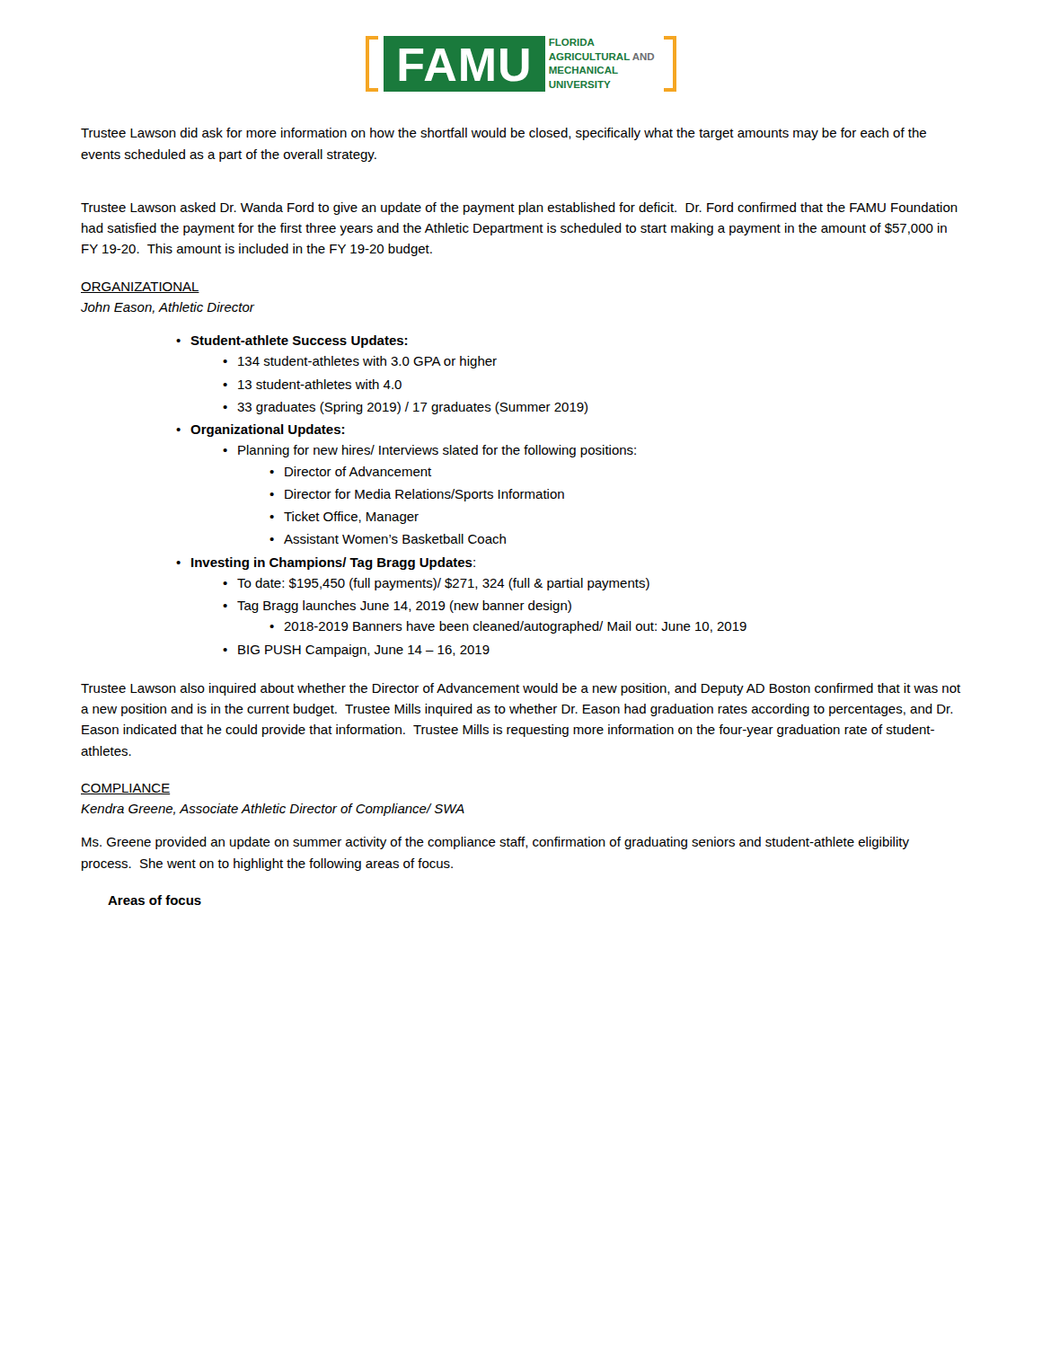FAMU
FLORIDA AGRICULTURAL AND MECHANICAL UNIVERSITY
Trustee Lawson did ask for more information on how the shortfall would be closed, specifically what the target amounts may be for each of the events scheduled as a part of the overall strategy.
Trustee Lawson asked Dr. Wanda Ford to give an update of the payment plan established for deficit. Dr. Ford confirmed that the FAMU Foundation had satisfied the payment for the first three years and the Athletic Department is scheduled to start making a payment in the amount of $57,000 in FY 19-20. This amount is included in the FY 19-20 budget.
ORGANIZATIONAL
John Eason, Athletic Director
Student-athlete Success Updates:
134 student-athletes with 3.0 GPA or higher
13 student-athletes with 4.0
33 graduates (Spring 2019) / 17 graduates (Summer 2019)
Organizational Updates:
Planning for new hires/ Interviews slated for the following positions:
Director of Advancement
Director for Media Relations/Sports Information
Ticket Office, Manager
Assistant Women’s Basketball Coach
Investing in Champions/ Tag Bragg Updates:
To date: $195,450 (full payments)/ $271, 324 (full & partial payments)
Tag Bragg launches June 14, 2019 (new banner design)
2018-2019 Banners have been cleaned/autographed/ Mail out: June 10, 2019
BIG PUSH Campaign, June 14 – 16, 2019
Trustee Lawson also inquired about whether the Director of Advancement would be a new position, and Deputy AD Boston confirmed that it was not a new position and is in the current budget. Trustee Mills inquired as to whether Dr. Eason had graduation rates according to percentages, and Dr. Eason indicated that he could provide that information. Trustee Mills is requesting more information on the four-year graduation rate of student-athletes.
COMPLIANCE
Kendra Greene, Associate Athletic Director of Compliance/ SWA
Ms. Greene provided an update on summer activity of the compliance staff, confirmation of graduating seniors and student-athlete eligibility process. She went on to highlight the following areas of focus.
Areas of focus